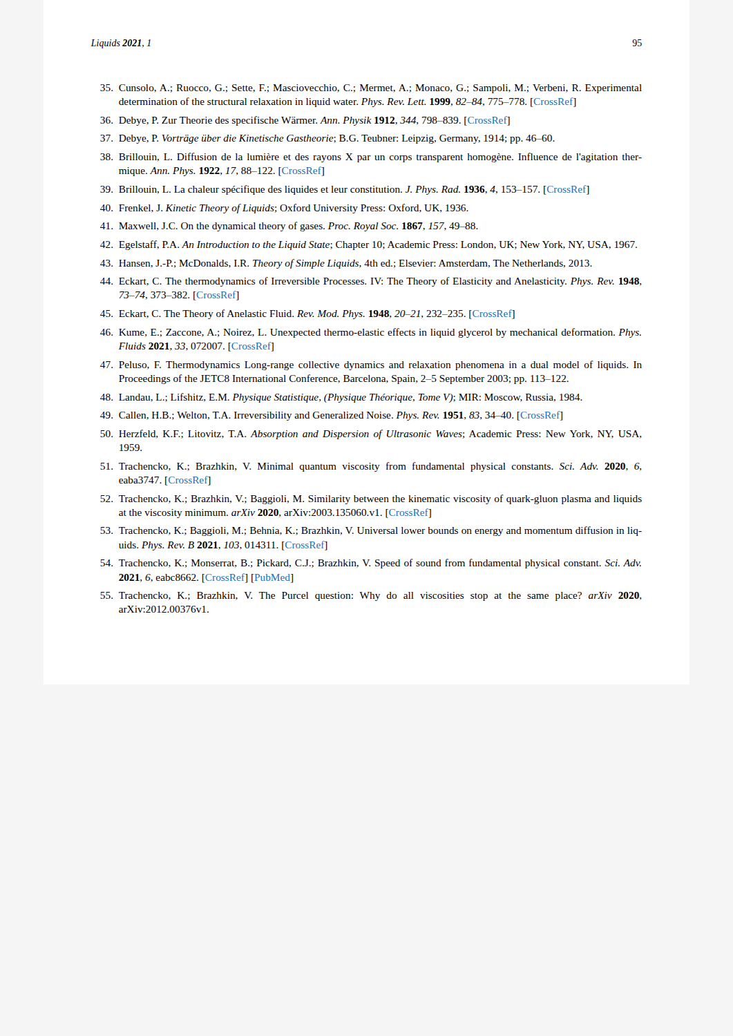Liquids 2021, 1 95
35. Cunsolo, A.; Ruocco, G.; Sette, F.; Masciovecchio, C.; Mermet, A.; Monaco, G.; Sampoli, M.; Verbeni, R. Experimental determination of the structural relaxation in liquid water. Phys. Rev. Lett. 1999, 82–84, 775–778. [CrossRef]
36. Debye, P. Zur Theorie des specifische Wärmer. Ann. Physik 1912, 344, 798–839. [CrossRef]
37. Debye, P. Vorträge über die Kinetische Gastheorie; B.G. Teubner: Leipzig, Germany, 1914; pp. 46–60.
38. Brillouin, L. Diffusion de la lumière et des rayons X par un corps transparent homogène. Influence de l'agitation thermique. Ann. Phys. 1922, 17, 88–122. [CrossRef]
39. Brillouin, L. La chaleur spécifique des liquides et leur constitution. J. Phys. Rad. 1936, 4, 153–157. [CrossRef]
40. Frenkel, J. Kinetic Theory of Liquids; Oxford University Press: Oxford, UK, 1936.
41. Maxwell, J.C. On the dynamical theory of gases. Proc. Royal Soc. 1867, 157, 49–88.
42. Egelstaff, P.A. An Introduction to the Liquid State; Chapter 10; Academic Press: London, UK; New York, NY, USA, 1967.
43. Hansen, J.-P.; McDonalds, I.R. Theory of Simple Liquids, 4th ed.; Elsevier: Amsterdam, The Netherlands, 2013.
44. Eckart, C. The thermodynamics of Irreversible Processes. IV: The Theory of Elasticity and Anelasticity. Phys. Rev. 1948, 73–74, 373–382. [CrossRef]
45. Eckart, C. The Theory of Anelastic Fluid. Rev. Mod. Phys. 1948, 20–21, 232–235. [CrossRef]
46. Kume, E.; Zaccone, A.; Noirez, L. Unexpected thermo-elastic effects in liquid glycerol by mechanical deformation. Phys. Fluids 2021, 33, 072007. [CrossRef]
47. Peluso, F. Thermodynamics Long-range collective dynamics and relaxation phenomena in a dual model of liquids. In Proceedings of the JETC8 International Conference, Barcelona, Spain, 2–5 September 2003; pp. 113–122.
48. Landau, L.; Lifshitz, E.M. Physique Statistique, (Physique Théorique, Tome V); MIR: Moscow, Russia, 1984.
49. Callen, H.B.; Welton, T.A. Irreversibility and Generalized Noise. Phys. Rev. 1951, 83, 34–40. [CrossRef]
50. Herzfeld, K.F.; Litovitz, T.A. Absorption and Dispersion of Ultrasonic Waves; Academic Press: New York, NY, USA, 1959.
51. Trachencko, K.; Brazhkin, V. Minimal quantum viscosity from fundamental physical constants. Sci. Adv. 2020, 6, eaba3747. [CrossRef]
52. Trachencko, K.; Brazhkin, V.; Baggioli, M. Similarity between the kinematic viscosity of quark-gluon plasma and liquids at the viscosity minimum. arXiv 2020, arXiv:2003.135060.v1. [CrossRef]
53. Trachencko, K.; Baggioli, M.; Behnia, K.; Brazhkin, V. Universal lower bounds on energy and momentum diffusion in liquids. Phys. Rev. B 2021, 103, 014311. [CrossRef]
54. Trachencko, K.; Monserrat, B.; Pickard, C.J.; Brazhkin, V. Speed of sound from fundamental physical constant. Sci. Adv. 2021, 6, eabc8662. [CrossRef] [PubMed]
55. Trachencko, K.; Brazhkin, V. The Purcel question: Why do all viscosities stop at the same place? arXiv 2020, arXiv:2012.00376v1.